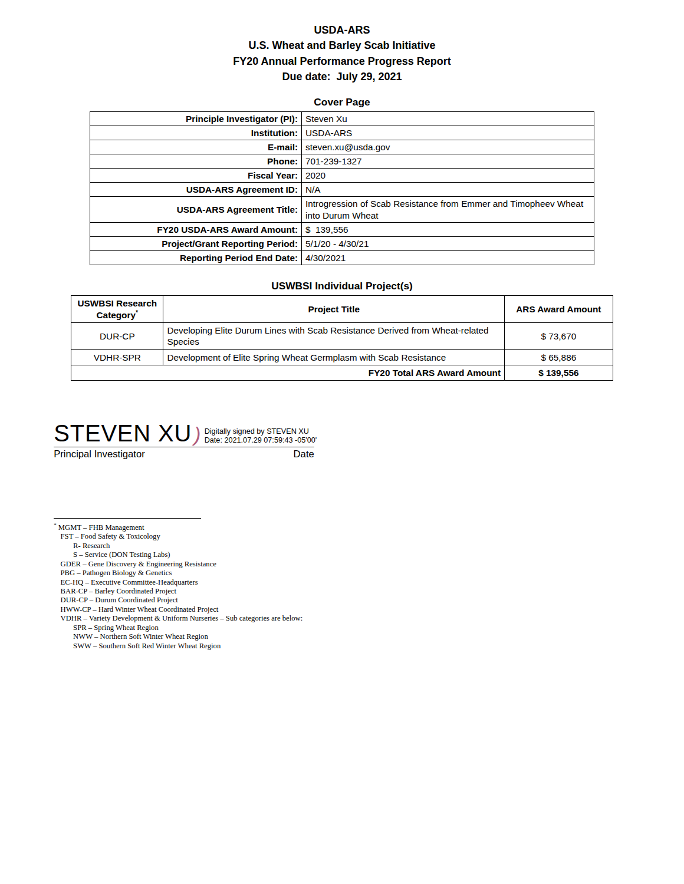USDA-ARS
U.S. Wheat and Barley Scab Initiative
FY20 Annual Performance Progress Report
Due date: July 29, 2021
Cover Page
| Principle Investigator (PI): | Steven Xu |
| Institution: | USDA-ARS |
| E-mail: | steven.xu@usda.gov |
| Phone: | 701-239-1327 |
| Fiscal Year: | 2020 |
| USDA-ARS Agreement ID: | N/A |
| USDA-ARS Agreement Title: | Introgression of Scab Resistance from Emmer and Timopheev Wheat into Durum Wheat |
| FY20 USDA-ARS Award Amount: | $ 139,556 |
| Project/Grant Reporting Period: | 5/1/20 - 4/30/21 |
| Reporting Period End Date: | 4/30/2021 |
USWBSI Individual Project(s)
| USWBSI Research Category * | Project Title | ARS Award Amount |
| --- | --- | --- |
| DUR-CP | Developing Elite Durum Lines with Scab Resistance Derived from Wheat-related Species | $ 73,670 |
| VDHR-SPR | Development of Elite Spring Wheat Germplasm with Scab Resistance | $ 65,886 |
| FY20 Total ARS Award Amount | $ 139,556 |
STEVEN XU) Digitally signed by STEVEN XU
Date: 2021.07.29 07:59:43 -05'00'
Principal Investigator Date
* MGMT – FHB Management
FST – Food Safety & Toxicology
R- Research
S – Service (DON Testing Labs)
GDER – Gene Discovery & Engineering Resistance
PBG – Pathogen Biology & Genetics
EC-HQ – Executive Committee-Headquarters
BAR-CP – Barley Coordinated Project
DUR-CP – Durum Coordinated Project
HWW-CP – Hard Winter Wheat Coordinated Project
VDHR – Variety Development & Uniform Nurseries – Sub categories are below:
SPR – Spring Wheat Region
NWW – Northern Soft Winter Wheat Region
SWW – Southern Soft Red Winter Wheat Region